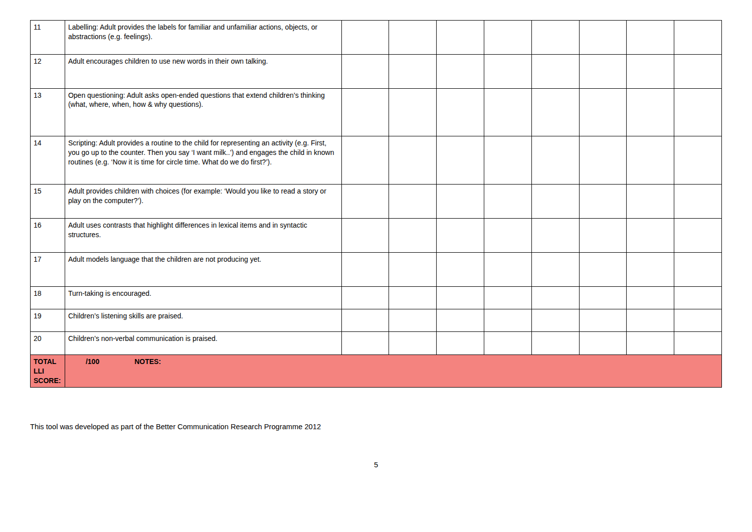| 11 | Labelling: Adult provides the labels for familiar and unfamiliar actions, objects, or abstractions (e.g. feelings). | | | | | | | | |
| 12 | Adult encourages children to use new words in their own talking. | | | | | | | | |
| 13 | Open questioning: Adult asks open-ended questions that extend children’s thinking (what, where, when, how & why questions). | | | | | | | | |
| 14 | Scripting: Adult provides a routine to the child for representing an activity (e.g. First, you go up to the counter. Then you say ‘I want milk..’) and engages the child in known routines (e.g. ‘Now it is time for circle time. What do we do first?’). | | | | | | | | |
| 15 | Adult provides children with choices (for example: ‘Would you like to read a story or play on the computer?’). | | | | | | | | |
| 16 | Adult uses contrasts that highlight differences in lexical items and in syntactic structures. | | | | | | | | |
| 17 | Adult models language that the children are not producing yet. | | | | | | | | |
| 18 | Turn-taking is encouraged. | | | | | | | | |
| 19 | Children’s listening skills are praised. | | | | | | | | |
| 20 | Children’s non-verbal communication is praised. | | | | | | | | |
| TOTAL LLI SCORE: | /100 NOTES: |
This tool was developed as part of the Better Communication Research Programme 2012
5